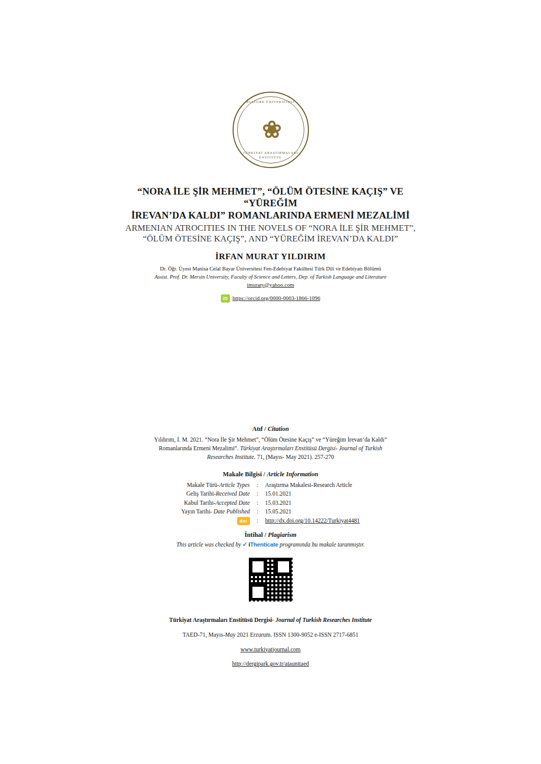Atatürk Üniversitesi
❀
Türkiyat Araştırmaları Enstitüsü
“NORA İLE ŞİR MEHMET”, “ÖLÜM ÖTESİNE KAÇIŞ” VE “YÜREĞİM
İREVAN’DA KALDI” ROMANLARINDA ERMENİ MEZALİMİ
ARMENIAN ATROCITIES IN THE NOVELS OF “NORA İLE ŞİR MEHMET”,
“ÖLÜM ÖTESİNE KAÇIŞ”, AND “YÜREĞİM İREVAN’DA KALDI”
İRFAN MURAT YILDIRIM
Dr. Öğr. Üyesi Manisa Celal Bayar Üniversitesi Fen-Edebiyat Fakültesi Türk Dili ve Edebiyatı Bölümü
Assist. Prof. Dr. Mersin University, Faculty of Science and Letters, Dep. of Turkish Language and Literature
imuraty@yahoo.com
iD https://orcid.org/0000-0003-1866-1096
Atıf / Citation
Yıldırım, İ. M. 2021. “Nora İle Şir Mehmet”, “Ölüm Ötesine Kaçış” ve “Yüreğim İrevan’da Kaldı”
Romanlarında Ermeni Mezalimi”. Türkiyat Araştırmaları Enstitüsü Dergisi- Journal of Turkish
Researches Institute. 71, (Mayıs- May 2021). 257-270
Makale Bilgisi / Article Information
| Makale Türü- Article Types | : | Araştırma Makalesi-Research Article |
| Geliş Tarihi- Received Date | : | 15.01.2021 |
| Kabul Tarihi- Accepted Date | : | 15.03.2021 |
| Yayın Tarihi- Date Published | : | 15.05.2021 |
| doi | : | http://dx.doi.org/10.14222/Turkiyat4481 |
İntihal / Plagiarism
This article was checked by ✓iThenticate programında bu makale taranmıştır.
Türkiyat Araştırmaları Enstitüsü Dergisi- Journal of Turkish Researches Institute
TAED-71, Mayıs-May 2021 Erzurum. ISSN 1300-9052 e-ISSN 2717-6851
www.turkiyatjournal.com
http://dergipark.gov.tr/ataunitaed